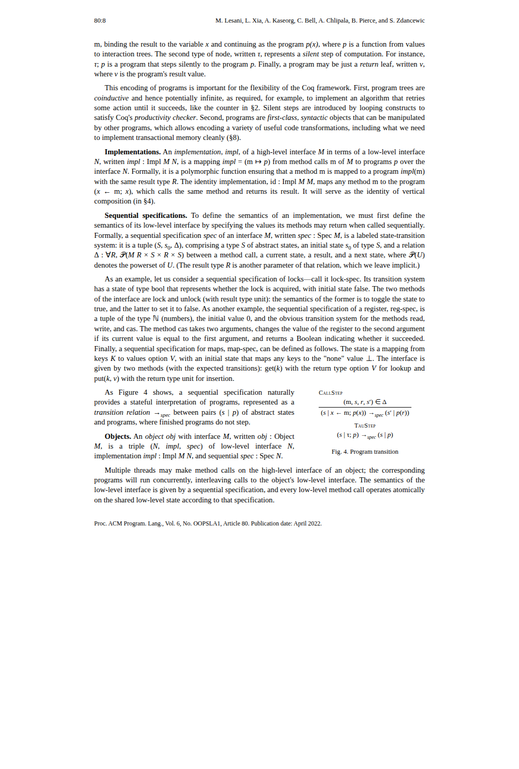80:8 M. Lesani, L. Xia, A. Kaseorg, C. Bell, A. Chlipala, B. Pierce, and S. Zdancewic
m, binding the result to the variable x and continuing as the program p(x), where p is a function from values to interaction trees. The second type of node, written τ, represents a silent step of computation. For instance, τ; p is a program that steps silently to the program p. Finally, a program may be just a return leaf, written v, where v is the program's result value.
This encoding of programs is important for the flexibility of the Coq framework. First, program trees are coinductive and hence potentially infinite, as required, for example, to implement an algorithm that retries some action until it succeeds, like the counter in §2. Silent steps are introduced by looping constructs to satisfy Coq's productivity checker. Second, programs are first-class, syntactic objects that can be manipulated by other programs, which allows encoding a variety of useful code transformations, including what we need to implement transactional memory cleanly (§8).
Implementations. An implementation, impl, of a high-level interface M in terms of a low-level interface N, written impl : Impl M N, is a mapping impl = (m ↦ p) from method calls m of M to programs p over the interface N. Formally, it is a polymorphic function ensuring that a method m is mapped to a program impl(m) with the same result type R. The identity implementation, id : Impl M M, maps any method m to the program (x ← m; x), which calls the same method and returns its result. It will serve as the identity of vertical composition (in §4).
Sequential specifications. To define the semantics of an implementation, we must first define the semantics of its low-level interface by specifying the values its methods may return when called sequentially. Formally, a sequential specification spec of an interface M, written spec : Spec M, is a labeled state-transition system: it is a tuple (S, s0, Δ), comprising a type S of abstract states, an initial state s0 of type S, and a relation Δ : ∀R, 𝒫(M R × S × R × S) between a method call, a current state, a result, and a next state, where 𝒫(U) denotes the powerset of U. (The result type R is another parameter of that relation, which we leave implicit.)
As an example, let us consider a sequential specification of locks—call it lock-spec. Its transition system has a state of type bool that represents whether the lock is acquired, with initial state false. The two methods of the interface are lock and unlock (with result type unit): the semantics of the former is to toggle the state to true, and the latter to set it to false. As another example, the sequential specification of a register, reg-spec, is a tuple of the type ℕ (numbers), the initial value 0, and the obvious transition system for the methods read, write, and cas. The method cas takes two arguments, changes the value of the register to the second argument if its current value is equal to the first argument, and returns a Boolean indicating whether it succeeded. Finally, a sequential specification for maps, map-spec, can be defined as follows. The state is a mapping from keys K to values option V, with an initial state that maps any keys to the "none" value ⊥. The interface is given by two methods (with the expected transitions): get(k) with the return type option V for lookup and put(k, v) with the return type unit for insertion.
CallStep
(m, s, r, s′) ∈ Δ
(s | x ← m; p(x)) →spec (s′ | p(r))
TauStep
(s | τ; p) →spec (s | p)
Fig. 4. Program transition
As Figure 4 shows, a sequential specification naturally provides a stateful interpretation of programs, represented as a transition relation →spec between pairs (s | p) of abstract states and programs, where finished programs do not step.
Objects. An object obj with interface M, written obj : Object M, is a triple (N, impl, spec) of low-level interface N, implementation impl : Impl M N, and sequential spec : Spec N.
Multiple threads may make method calls on the high-level interface of an object; the corresponding programs will run concurrently, interleaving calls to the object's low-level interface. The semantics of the low-level interface is given by a sequential specification, and every low-level method call operates atomically on the shared low-level state according to that specification.
Proc. ACM Program. Lang., Vol. 6, No. OOPSLA1, Article 80. Publication date: April 2022.